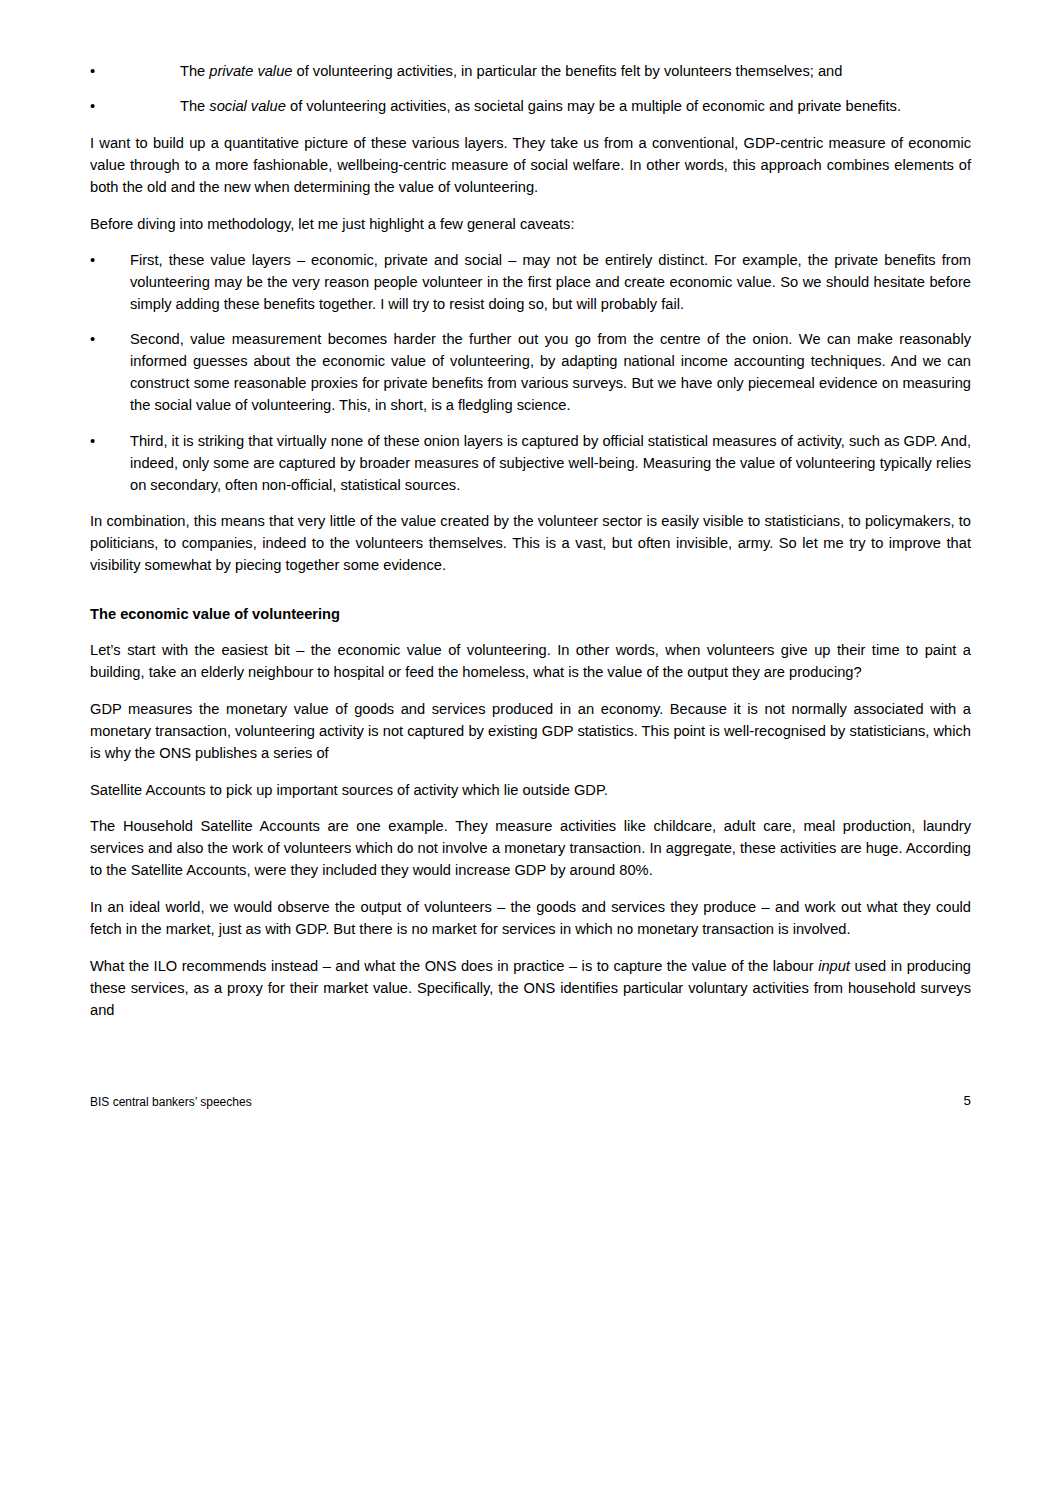The private value of volunteering activities, in particular the benefits felt by volunteers themselves; and
The social value of volunteering activities, as societal gains may be a multiple of economic and private benefits.
I want to build up a quantitative picture of these various layers. They take us from a conventional, GDP-centric measure of economic value through to a more fashionable, wellbeing-centric measure of social welfare. In other words, this approach combines elements of both the old and the new when determining the value of volunteering.
Before diving into methodology, let me just highlight a few general caveats:
First, these value layers – economic, private and social – may not be entirely distinct. For example, the private benefits from volunteering may be the very reason people volunteer in the first place and create economic value. So we should hesitate before simply adding these benefits together. I will try to resist doing so, but will probably fail.
Second, value measurement becomes harder the further out you go from the centre of the onion. We can make reasonably informed guesses about the economic value of volunteering, by adapting national income accounting techniques. And we can construct some reasonable proxies for private benefits from various surveys. But we have only piecemeal evidence on measuring the social value of volunteering. This, in short, is a fledgling science.
Third, it is striking that virtually none of these onion layers is captured by official statistical measures of activity, such as GDP. And, indeed, only some are captured by broader measures of subjective well-being. Measuring the value of volunteering typically relies on secondary, often non-official, statistical sources.
In combination, this means that very little of the value created by the volunteer sector is easily visible to statisticians, to policymakers, to politicians, to companies, indeed to the volunteers themselves. This is a vast, but often invisible, army. So let me try to improve that visibility somewhat by piecing together some evidence.
The economic value of volunteering
Let’s start with the easiest bit – the economic value of volunteering. In other words, when volunteers give up their time to paint a building, take an elderly neighbour to hospital or feed the homeless, what is the value of the output they are producing?
GDP measures the monetary value of goods and services produced in an economy. Because it is not normally associated with a monetary transaction, volunteering activity is not captured by existing GDP statistics. This point is well-recognised by statisticians, which is why the ONS publishes a series of
Satellite Accounts to pick up important sources of activity which lie outside GDP.
The Household Satellite Accounts are one example. They measure activities like childcare, adult care, meal production, laundry services and also the work of volunteers which do not involve a monetary transaction. In aggregate, these activities are huge. According to the Satellite Accounts, were they included they would increase GDP by around 80%.
In an ideal world, we would observe the output of volunteers – the goods and services they produce – and work out what they could fetch in the market, just as with GDP. But there is no market for services in which no monetary transaction is involved.
What the ILO recommends instead – and what the ONS does in practice – is to capture the value of the labour input used in producing these services, as a proxy for their market value. Specifically, the ONS identifies particular voluntary activities from household surveys and
BIS central bankers’ speeches
5